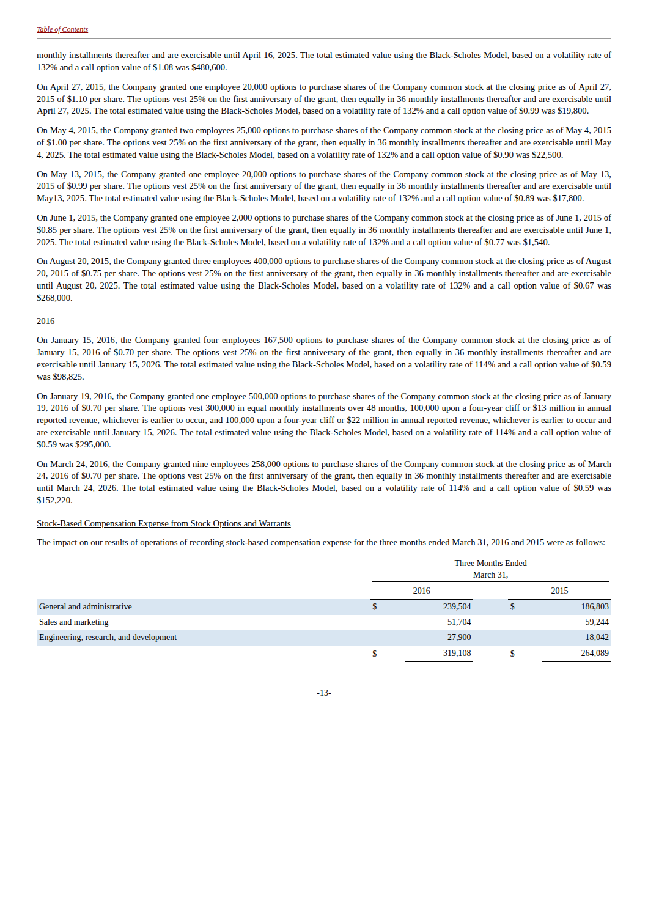Table of Contents
monthly installments thereafter and are exercisable until April 16, 2025. The total estimated value using the Black-Scholes Model, based on a volatility rate of 132% and a call option value of $1.08 was $480,600.
On April 27, 2015, the Company granted one employee 20,000 options to purchase shares of the Company common stock at the closing price as of April 27, 2015 of $1.10 per share. The options vest 25% on the first anniversary of the grant, then equally in 36 monthly installments thereafter and are exercisable until April 27, 2025. The total estimated value using the Black-Scholes Model, based on a volatility rate of 132% and a call option value of $0.99 was $19,800.
On May 4, 2015, the Company granted two employees 25,000 options to purchase shares of the Company common stock at the closing price as of May 4, 2015 of $1.00 per share. The options vest 25% on the first anniversary of the grant, then equally in 36 monthly installments thereafter and are exercisable until May 4, 2025. The total estimated value using the Black-Scholes Model, based on a volatility rate of 132% and a call option value of $0.90 was $22,500.
On May 13, 2015, the Company granted one employee 20,000 options to purchase shares of the Company common stock at the closing price as of May 13, 2015 of $0.99 per share. The options vest 25% on the first anniversary of the grant, then equally in 36 monthly installments thereafter and are exercisable until May13, 2025. The total estimated value using the Black-Scholes Model, based on a volatility rate of 132% and a call option value of $0.89 was $17,800.
On June 1, 2015, the Company granted one employee 2,000 options to purchase shares of the Company common stock at the closing price as of June 1, 2015 of $0.85 per share. The options vest 25% on the first anniversary of the grant, then equally in 36 monthly installments thereafter and are exercisable until June 1, 2025. The total estimated value using the Black-Scholes Model, based on a volatility rate of 132% and a call option value of $0.77 was $1,540.
On August 20, 2015, the Company granted three employees 400,000 options to purchase shares of the Company common stock at the closing price as of August 20, 2015 of $0.75 per share. The options vest 25% on the first anniversary of the grant, then equally in 36 monthly installments thereafter and are exercisable until August 20, 2025. The total estimated value using the Black-Scholes Model, based on a volatility rate of 132% and a call option value of $0.67 was $268,000.
2016
On January 15, 2016, the Company granted four employees 167,500 options to purchase shares of the Company common stock at the closing price as of January 15, 2016 of $0.70 per share. The options vest 25% on the first anniversary of the grant, then equally in 36 monthly installments thereafter and are exercisable until January 15, 2026. The total estimated value using the Black-Scholes Model, based on a volatility rate of 114% and a call option value of $0.59 was $98,825.
On January 19, 2016, the Company granted one employee 500,000 options to purchase shares of the Company common stock at the closing price as of January 19, 2016 of $0.70 per share. The options vest 300,000 in equal monthly installments over 48 months, 100,000 upon a four-year cliff or $13 million in annual reported revenue, whichever is earlier to occur, and 100,000 upon a four-year cliff or $22 million in annual reported revenue, whichever is earlier to occur and are exercisable until January 15, 2026. The total estimated value using the Black-Scholes Model, based on a volatility rate of 114% and a call option value of $0.59 was $295,000.
On March 24, 2016, the Company granted nine employees 258,000 options to purchase shares of the Company common stock at the closing price as of March 24, 2016 of $0.70 per share. The options vest 25% on the first anniversary of the grant, then equally in 36 monthly installments thereafter and are exercisable until March 24, 2026. The total estimated value using the Black-Scholes Model, based on a volatility rate of 114% and a call option value of $0.59 was $152,220.
Stock-Based Compensation Expense from Stock Options and Warrants
The impact on our results of operations of recording stock-based compensation expense for the three months ended March 31, 2016 and 2015 were as follows:
| | | Three Months Ended March 31, |
| | | 2016 | | 2015 |
| General and administrative | | $ | 239,504 | | $ | 186,803 |
| Sales and marketing | | | 51,704 | | | 59,244 |
| Engineering, research, and development | | | 27,900 | | | 18,042 |
| | | $ | 319,108 | | $ | 264,089 |
-13-